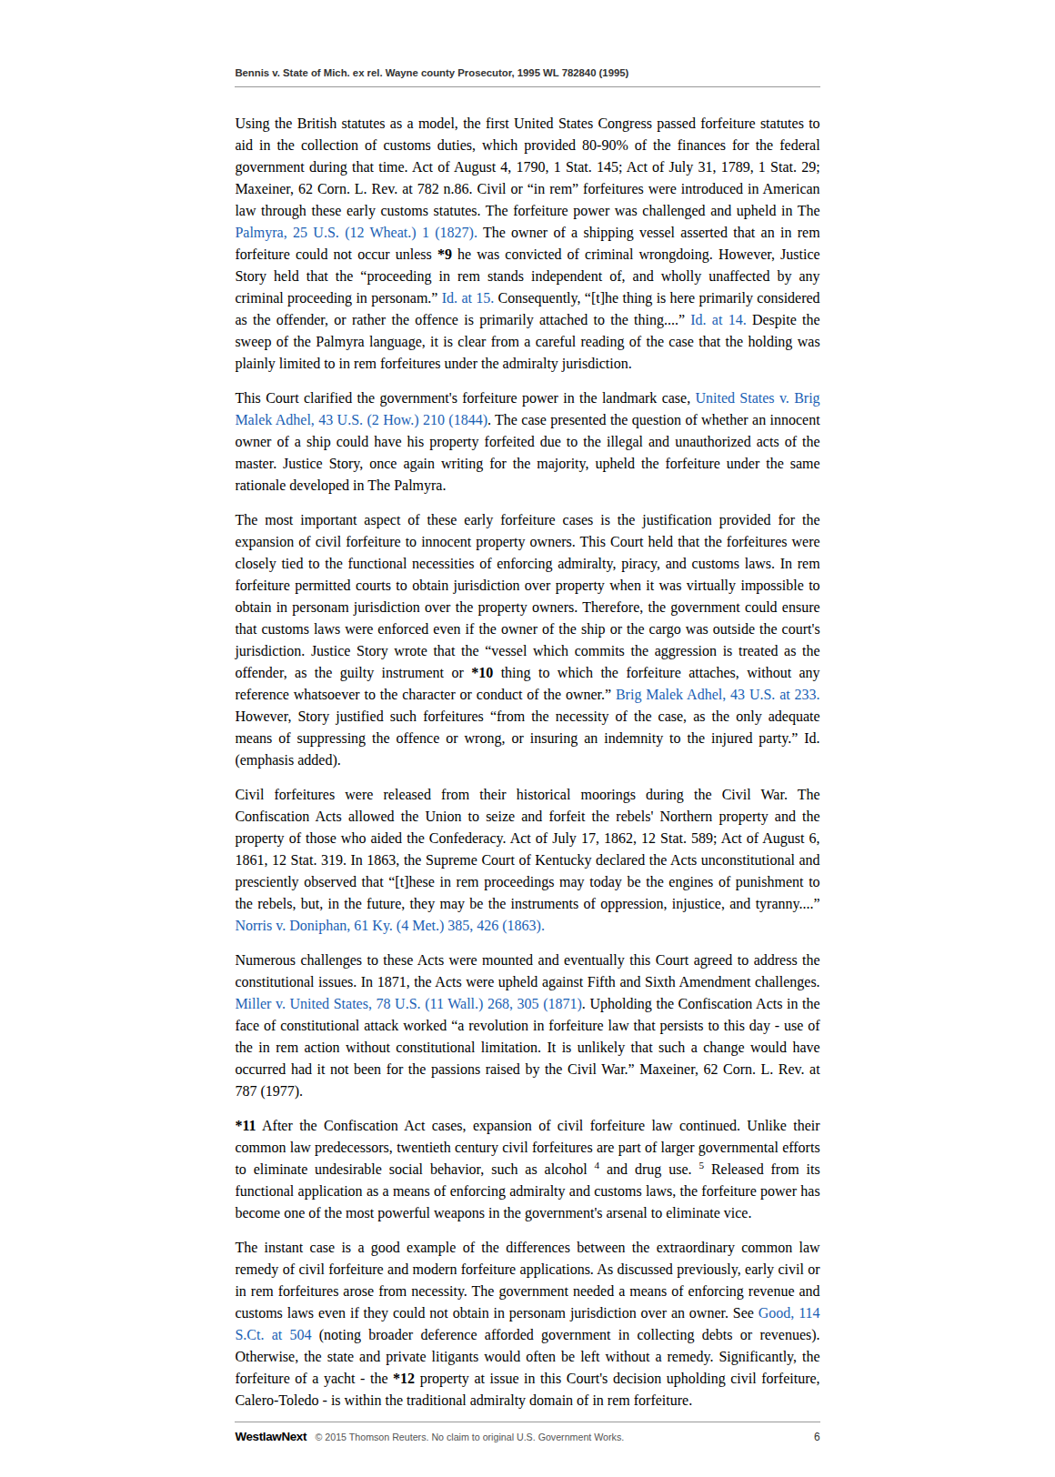Bennis v. State of Mich. ex rel. Wayne county Prosecutor, 1995 WL 782840 (1995)
Using the British statutes as a model, the first United States Congress passed forfeiture statutes to aid in the collection of customs duties, which provided 80-90% of the finances for the federal government during that time. Act of August 4, 1790, 1 Stat. 145; Act of July 31, 1789, 1 Stat. 29; Maxeiner, 62 Corn. L. Rev. at 782 n.86. Civil or “in rem” forfeitures were introduced in American law through these early customs statutes. The forfeiture power was challenged and upheld in The Palmyra, 25 U.S. (12 Wheat.) 1 (1827). The owner of a shipping vessel asserted that an in rem forfeiture could not occur unless *9 he was convicted of criminal wrongdoing. However, Justice Story held that the “proceeding in rem stands independent of, and wholly unaffected by any criminal proceeding in personam.” Id. at 15. Consequently, “[t]he thing is here primarily considered as the offender, or rather the offence is primarily attached to the thing....” Id. at 14. Despite the sweep of the Palmyra language, it is clear from a careful reading of the case that the holding was plainly limited to in rem forfeitures under the admiralty jurisdiction.
This Court clarified the government's forfeiture power in the landmark case, United States v. Brig Malek Adhel, 43 U.S. (2 How.) 210 (1844). The case presented the question of whether an innocent owner of a ship could have his property forfeited due to the illegal and unauthorized acts of the master. Justice Story, once again writing for the majority, upheld the forfeiture under the same rationale developed in The Palmyra.
The most important aspect of these early forfeiture cases is the justification provided for the expansion of civil forfeiture to innocent property owners. This Court held that the forfeitures were closely tied to the functional necessities of enforcing admiralty, piracy, and customs laws. In rem forfeiture permitted courts to obtain jurisdiction over property when it was virtually impossible to obtain in personam jurisdiction over the property owners. Therefore, the government could ensure that customs laws were enforced even if the owner of the ship or the cargo was outside the court's jurisdiction. Justice Story wrote that the “vessel which commits the aggression is treated as the offender, as the guilty instrument or *10 thing to which the forfeiture attaches, without any reference whatsoever to the character or conduct of the owner.” Brig Malek Adhel, 43 U.S. at 233. However, Story justified such forfeitures “from the necessity of the case, as the only adequate means of suppressing the offence or wrong, or insuring an indemnity to the injured party.” Id. (emphasis added).
Civil forfeitures were released from their historical moorings during the Civil War. The Confiscation Acts allowed the Union to seize and forfeit the rebels' Northern property and the property of those who aided the Confederacy. Act of July 17, 1862, 12 Stat. 589; Act of August 6, 1861, 12 Stat. 319. In 1863, the Supreme Court of Kentucky declared the Acts unconstitutional and presciently observed that “[t]hese in rem proceedings may today be the engines of punishment to the rebels, but, in the future, they may be the instruments of oppression, injustice, and tyranny....” Norris v. Doniphan, 61 Ky. (4 Met.) 385, 426 (1863).
Numerous challenges to these Acts were mounted and eventually this Court agreed to address the constitutional issues. In 1871, the Acts were upheld against Fifth and Sixth Amendment challenges. Miller v. United States, 78 U.S. (11 Wall.) 268, 305 (1871). Upholding the Confiscation Acts in the face of constitutional attack worked “a revolution in forfeiture law that persists to this day - use of the in rem action without constitutional limitation. It is unlikely that such a change would have occurred had it not been for the passions raised by the Civil War.” Maxeiner, 62 Corn. L. Rev. at 787 (1977).
*11 After the Confiscation Act cases, expansion of civil forfeiture law continued. Unlike their common law predecessors, twentieth century civil forfeitures are part of larger governmental efforts to eliminate undesirable social behavior, such as alcohol 4 and drug use. 5 Released from its functional application as a means of enforcing admiralty and customs laws, the forfeiture power has become one of the most powerful weapons in the government's arsenal to eliminate vice.
The instant case is a good example of the differences between the extraordinary common law remedy of civil forfeiture and modern forfeiture applications. As discussed previously, early civil or in rem forfeitures arose from necessity. The government needed a means of enforcing revenue and customs laws even if they could not obtain in personam jurisdiction over an owner. See Good, 114 S.Ct. at 504 (noting broader deference afforded government in collecting debts or revenues). Otherwise, the state and private litigants would often be left without a remedy. Significantly, the forfeiture of a yacht - the *12 property at issue in this Court's decision upholding civil forfeiture, Calero-Toledo - is within the traditional admiralty domain of in rem forfeiture.
WestlawNext © 2015 Thomson Reuters. No claim to original U.S. Government Works.
6